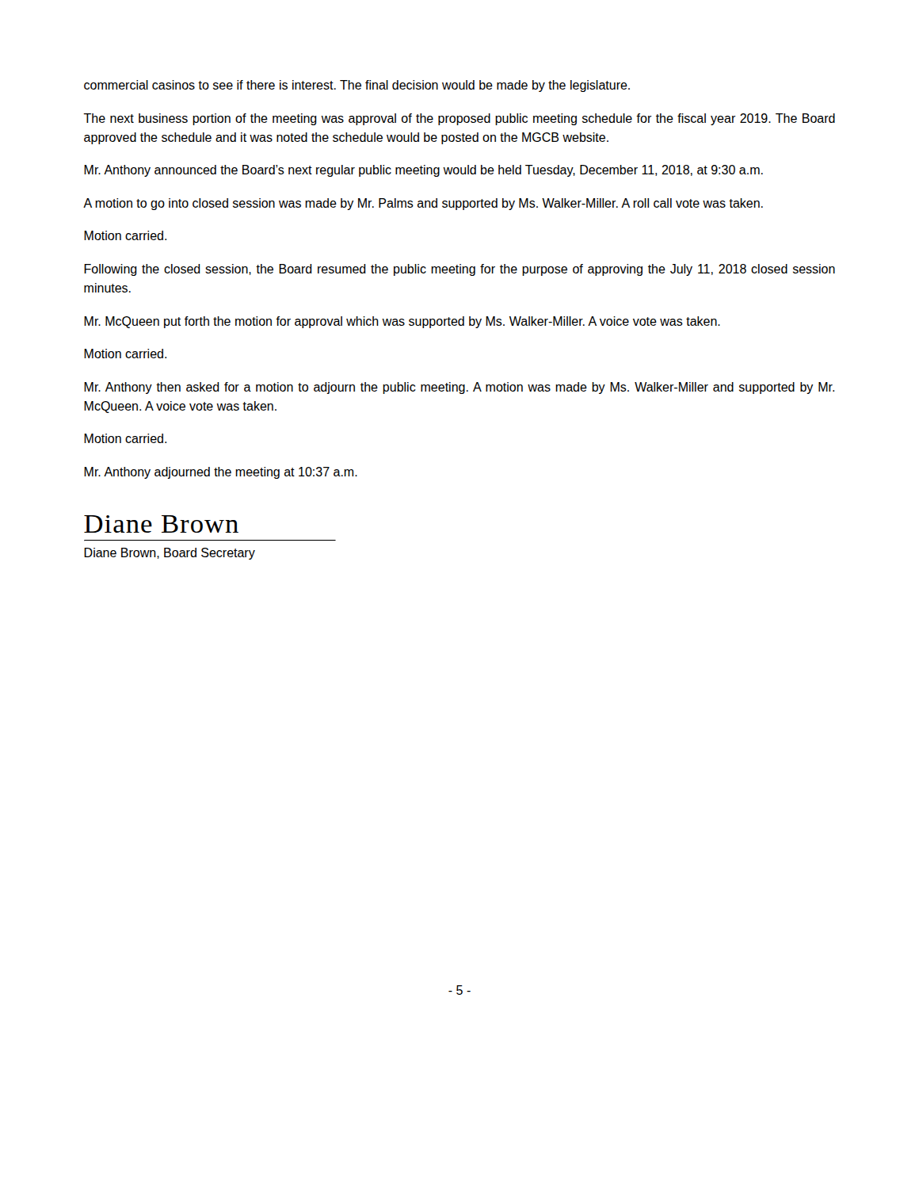commercial casinos to see if there is interest. The final decision would be made by the legislature.
The next business portion of the meeting was approval of the proposed public meeting schedule for the fiscal year 2019. The Board approved the schedule and it was noted the schedule would be posted on the MGCB website.
Mr. Anthony announced the Board’s next regular public meeting would be held Tuesday, December 11, 2018, at 9:30 a.m.
A motion to go into closed session was made by Mr. Palms and supported by Ms. Walker-Miller. A roll call vote was taken.
Motion carried.
Following the closed session, the Board resumed the public meeting for the purpose of approving the July 11, 2018 closed session minutes.
Mr. McQueen put forth the motion for approval which was supported by Ms. Walker-Miller. A voice vote was taken.
Motion carried.
Mr. Anthony then asked for a motion to adjourn the public meeting. A motion was made by Ms. Walker-Miller and supported by Mr. McQueen. A voice vote was taken.
Motion carried.
Mr. Anthony adjourned the meeting at 10:37 a.m.
Diane Brown
Diane Brown, Board Secretary
- 5 -